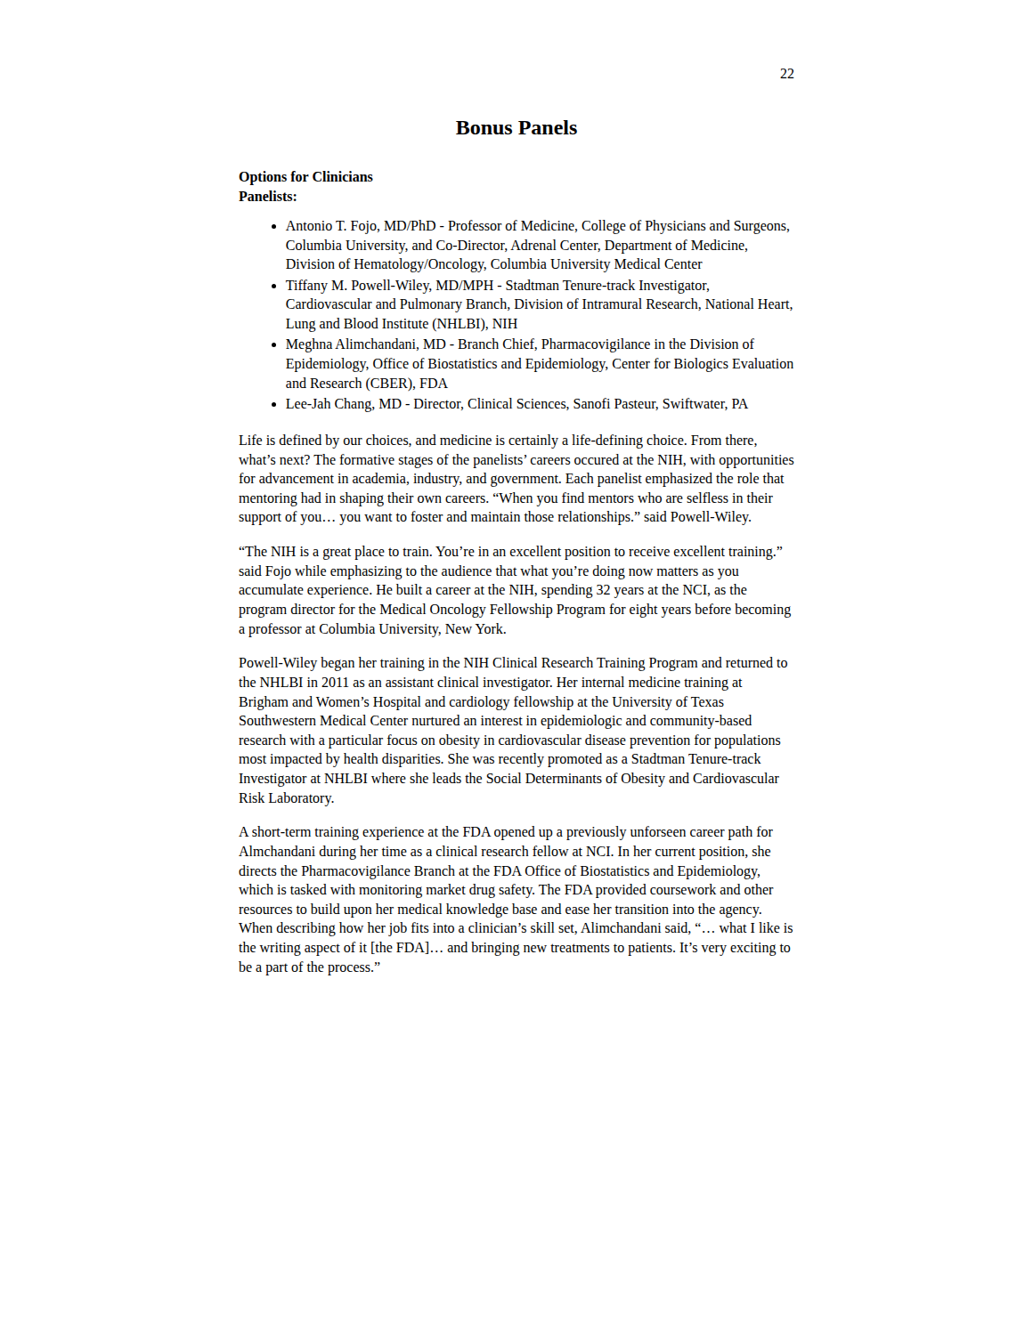22
Bonus Panels
Options for Clinicians
Panelists:
Antonio T. Fojo, MD/PhD - Professor of Medicine, College of Physicians and Surgeons, Columbia University, and Co-Director, Adrenal Center, Department of Medicine, Division of Hematology/Oncology, Columbia University Medical Center
Tiffany M. Powell-Wiley, MD/MPH - Stadtman Tenure-track Investigator, Cardiovascular and Pulmonary Branch, Division of Intramural Research, National Heart, Lung and Blood Institute (NHLBI), NIH
Meghna Alimchandani, MD - Branch Chief, Pharmacovigilance in the Division of Epidemiology, Office of Biostatistics and Epidemiology, Center for Biologics Evaluation and Research (CBER), FDA
Lee-Jah Chang, MD - Director, Clinical Sciences, Sanofi Pasteur, Swiftwater, PA
Life is defined by our choices, and medicine is certainly a life-defining choice. From there, what’s next? The formative stages of the panelists’ careers occured at the NIH, with opportunities for advancement in academia, industry, and government. Each panelist emphasized the role that mentoring had in shaping their own careers. “When you find mentors who are selfless in their support of you… you want to foster and maintain those relationships.” said Powell-Wiley.
“The NIH is a great place to train. You’re in an excellent position to receive excellent training.” said Fojo while emphasizing to the audience that what you’re doing now matters as you accumulate experience. He built a career at the NIH, spending 32 years at the NCI, as the program director for the Medical Oncology Fellowship Program for eight years before becoming a professor at Columbia University, New York.
Powell-Wiley began her training in the NIH Clinical Research Training Program and returned to the NHLBI in 2011 as an assistant clinical investigator. Her internal medicine training at Brigham and Women’s Hospital and cardiology fellowship at the University of Texas Southwestern Medical Center nurtured an interest in epidemiologic and community-based research with a particular focus on obesity in cardiovascular disease prevention for populations most impacted by health disparities. She was recently promoted as a Stadtman Tenure-track Investigator at NHLBI where she leads the Social Determinants of Obesity and Cardiovascular Risk Laboratory.
A short-term training experience at the FDA opened up a previously unforseen career path for Almchandani during her time as a clinical research fellow at NCI. In her current position, she directs the Pharmacovigilance Branch at the FDA Office of Biostatistics and Epidemiology, which is tasked with monitoring market drug safety. The FDA provided coursework and other resources to build upon her medical knowledge base and ease her transition into the agency. When describing how her job fits into a clinician’s skill set, Alimchandani said, “… what I like is the writing aspect of it [the FDA]… and bringing new treatments to patients. It’s very exciting to be a part of the process.”